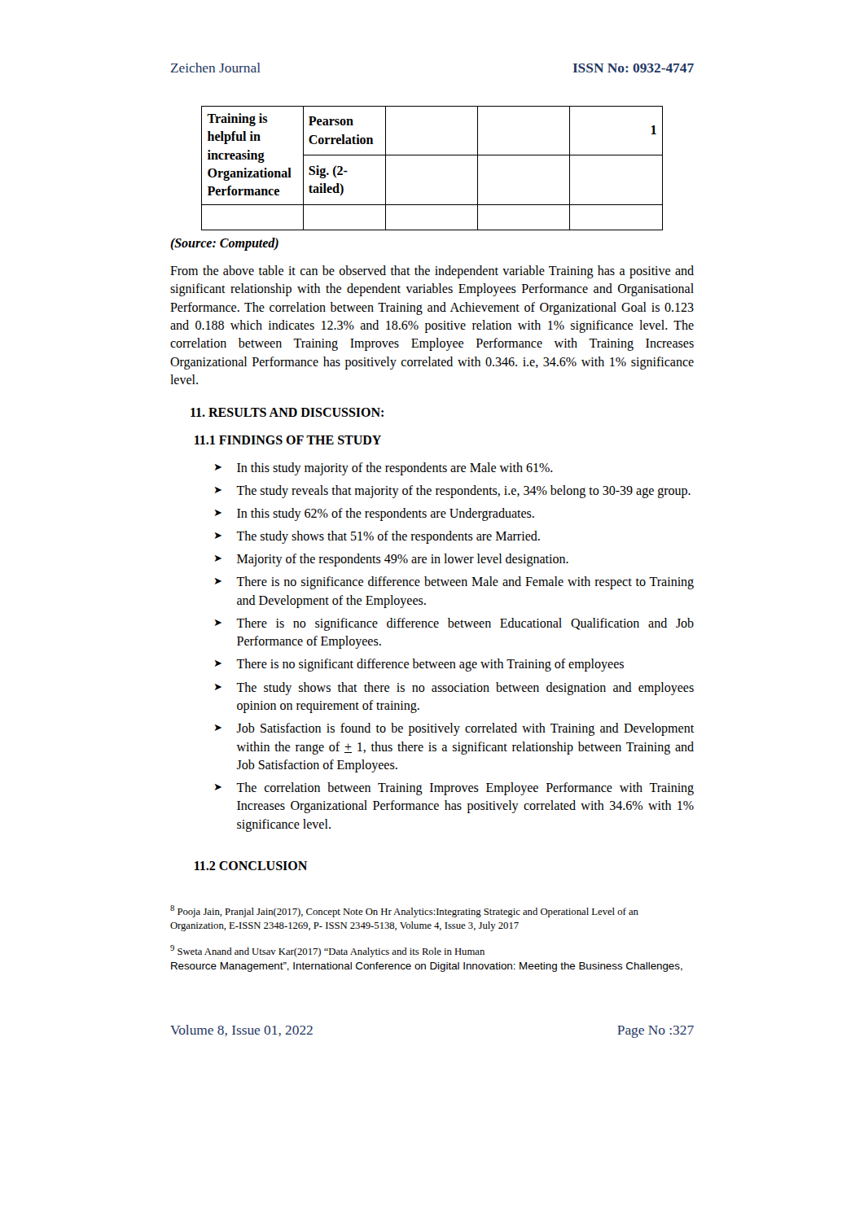Zeichen Journal
ISSN No: 0932-4747
| Training is helpful in increasing Organizational Performance | Pearson Correlation | | | 1 |
| Sig. (2-tailed) | | | |
(Source: Computed)
From the above table it can be observed that the independent variable Training has a positive and significant relationship with the dependent variables Employees Performance and Organisational Performance. The correlation between Training and Achievement of Organizational Goal is 0.123 and 0.188 which indicates 12.3% and 18.6% positive relation with 1% significance level. The correlation between Training Improves Employee Performance with Training Increases Organizational Performance has positively correlated with 0.346. i.e, 34.6% with 1% significance level.
11. RESULTS AND DISCUSSION:
11.1 FINDINGS OF THE STUDY
In this study majority of the respondents are Male with 61%.
The study reveals that majority of the respondents, i.e, 34% belong to 30-39 age group.
In this study 62% of the respondents are Undergraduates.
The study shows that 51% of the respondents are Married.
Majority of the respondents 49% are in lower level designation.
There is no significance difference between Male and Female with respect to Training and Development of the Employees.
There is no significance difference between Educational Qualification and Job Performance of Employees.
There is no significant difference between age with Training of employees
The study shows that there is no association between designation and employees opinion on requirement of training.
Job Satisfaction is found to be positively correlated with Training and Development within the range of + 1, thus there is a significant relationship between Training and Job Satisfaction of Employees.
The correlation between Training Improves Employee Performance with Training Increases Organizational Performance has positively correlated with 34.6% with 1% significance level.
11.2 CONCLUSION
8 Pooja Jain, Pranjal Jain(2017), Concept Note On Hr Analytics:Integrating Strategic and Operational Level of an Organization, E-ISSN 2348-1269, P- ISSN 2349-5138, Volume 4, Issue 3, July 2017
9 Sweta Anand and Utsav Kar(2017) “Data Analytics and its Role in Human
Resource Management”, International Conference on Digital Innovation: Meeting the Business Challenges,
Volume 8, Issue 01, 2022
Page No :327